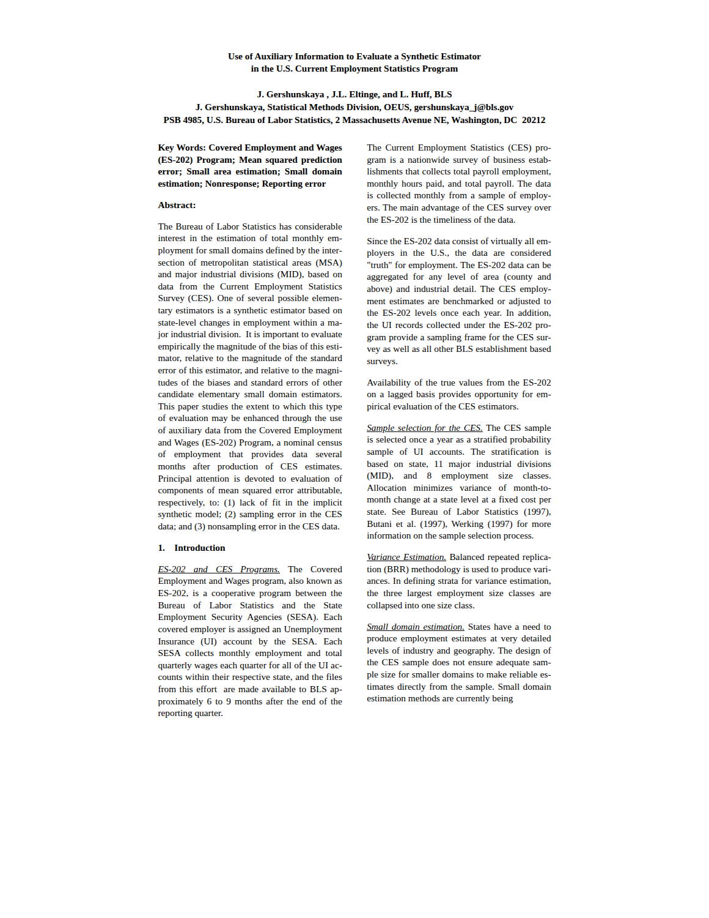Use of Auxiliary Information to Evaluate a Synthetic Estimator
in the U.S. Current Employment Statistics Program
J. Gershunskaya , J.L. Eltinge, and L. Huff, BLS
J. Gershunskaya, Statistical Methods Division, OEUS, gershunskaya_j@bls.gov
PSB 4985, U.S. Bureau of Labor Statistics, 2 Massachusetts Avenue NE, Washington, DC 20212
Key Words: Covered Employment and Wages (ES-202) Program; Mean squared prediction error; Small area estimation; Small domain estimation; Nonresponse; Reporting error
Abstract:
The Bureau of Labor Statistics has considerable interest in the estimation of total monthly employment for small domains defined by the intersection of metropolitan statistical areas (MSA) and major industrial divisions (MID), based on data from the Current Employment Statistics Survey (CES). One of several possible elementary estimators is a synthetic estimator based on state-level changes in employment within a major industrial division. It is important to evaluate empirically the magnitude of the bias of this estimator, relative to the magnitude of the standard error of this estimator, and relative to the magnitudes of the biases and standard errors of other candidate elementary small domain estimators. This paper studies the extent to which this type of evaluation may be enhanced through the use of auxiliary data from the Covered Employment and Wages (ES-202) Program, a nominal census of employment that provides data several months after production of CES estimates. Principal attention is devoted to evaluation of components of mean squared error attributable, respectively, to: (1) lack of fit in the implicit synthetic model; (2) sampling error in the CES data; and (3) nonsampling error in the CES data.
1. Introduction
ES-202 and CES Programs. The Covered Employment and Wages program, also known as ES-202, is a cooperative program between the Bureau of Labor Statistics and the State Employment Security Agencies (SESA). Each covered employer is assigned an Unemployment Insurance (UI) account by the SESA. Each SESA collects monthly employment and total quarterly wages each quarter for all of the UI accounts within their respective state, and the files from this effort are made available to BLS approximately 6 to 9 months after the end of the reporting quarter.
The Current Employment Statistics (CES) program is a nationwide survey of business establishments that collects total payroll employment, monthly hours paid, and total payroll. The data is collected monthly from a sample of employers. The main advantage of the CES survey over the ES-202 is the timeliness of the data.
Since the ES-202 data consist of virtually all employers in the U.S., the data are considered "truth" for employment. The ES-202 data can be aggregated for any level of area (county and above) and industrial detail. The CES employment estimates are benchmarked or adjusted to the ES-202 levels once each year. In addition, the UI records collected under the ES-202 program provide a sampling frame for the CES survey as well as all other BLS establishment based surveys.
Availability of the true values from the ES-202 on a lagged basis provides opportunity for empirical evaluation of the CES estimators.
Sample selection for the CES. The CES sample is selected once a year as a stratified probability sample of UI accounts. The stratification is based on state, 11 major industrial divisions (MID), and 8 employment size classes. Allocation minimizes variance of month-to-month change at a state level at a fixed cost per state. See Bureau of Labor Statistics (1997), Butani et al. (1997), Werking (1997) for more information on the sample selection process.
Variance Estimation. Balanced repeated replication (BRR) methodology is used to produce variances. In defining strata for variance estimation, the three largest employment size classes are collapsed into one size class.
Small domain estimation. States have a need to produce employment estimates at very detailed levels of industry and geography. The design of the CES sample does not ensure adequate sample size for smaller domains to make reliable estimates directly from the sample. Small domain estimation methods are currently being